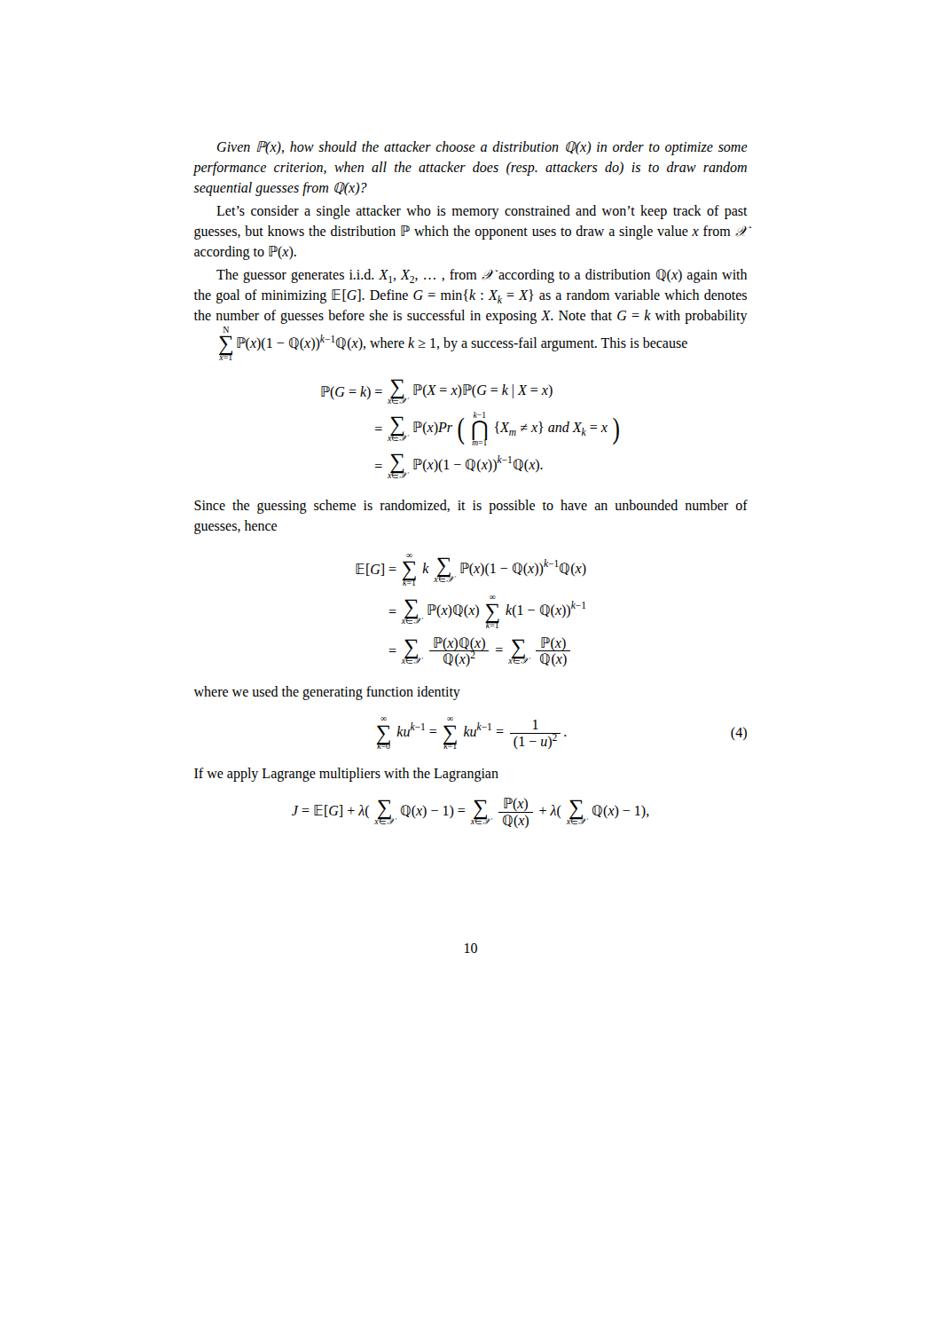Given ℙ(x), how should the attacker choose a distribution ℚ(x) in order to optimize some performance criterion, when all the attacker does (resp. attackers do) is to draw random sequential guesses from ℚ(x)?
Let’s consider a single attacker who is memory constrained and won’t keep track of past guesses, but knows the distribution ℙ which the opponent uses to draw a single value x from 𝒳 according to ℙ(x).
The guessor generates i.i.d. X1, X2, … , from 𝒳 according to a distribution ℚ(x) again with the goal of minimizing 𝔼[G]. Define G = min{k : Xk = X} as a random variable which denotes the number of guesses before she is successful in exposing X. Note that G = k with probability N∑x=1 ℙ(x)(1 − ℚ(x))k−1ℚ(x), where k ≥ 1, by a success-fail argument. This is because
| ℙ( G = k ) | = | ∑ x ∈ 𝒳 ℙ( X = x )ℙ( G = k / X = x ) |
| | = | ∑ x ∈ 𝒳 ℙ( x ) Pr ( k −1 ⋂ m =1 { X m ≠ x } and X k = x ) |
| | = | ∑ x ∈ 𝒳 ℙ( x )(1 − ℚ( x )) k −1 ℚ( x ). |
Since the guessing scheme is randomized, it is possible to have an unbounded number of guesses, hence
| 𝔼[ G ] | = | ∞ ∑ k =1 k ∑ x ∈ 𝒳 ℙ( x )(1 − ℚ( x )) k −1 ℚ( x ) |
| | = | ∑ x ∈ 𝒳 ℙ( x )ℚ( x ) ∞ ∑ k =1 k (1 − ℚ( x )) k −1 |
| | = | ∑ x ∈ 𝒳 ℙ( x )ℚ( x ) ℚ( x ) 2 = ∑ x ∈ 𝒳 ℙ( x ) ℚ( x ) |
where we used the generating function identity
∞∑k=0 kuk−1 = ∞∑k=1 kuk−1 = 1(1 − u)2. (4)
If we apply Lagrange multipliers with the Lagrangian
J = 𝔼[G] + λ( ∑x∈𝒳 ℚ(x) − 1) = ∑x∈𝒳 ℙ(x) ℚ(x) + λ( ∑x∈𝒳 ℚ(x) − 1),
10